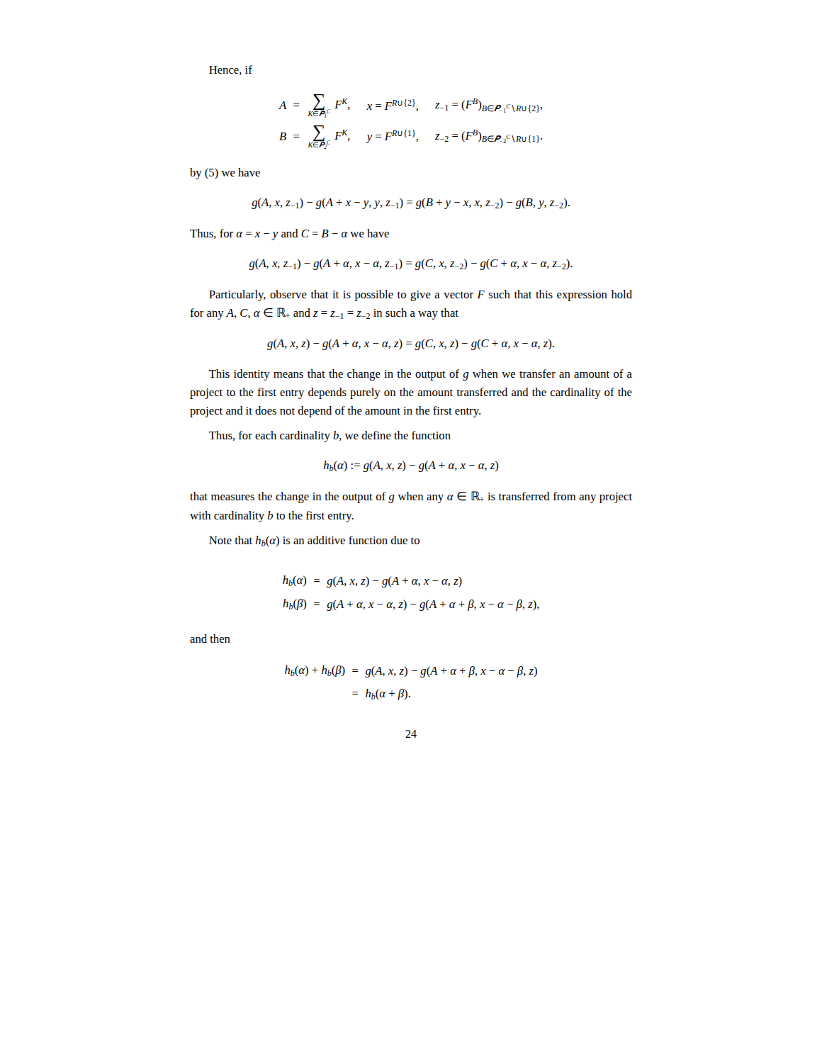Hence, if
| A | = | ∑ K ∈ 𝑷 1 C F K , | | x = F R ∪{2} , | | z −1 = ( F B ) B ∈ 𝑷 −1 C ∖ R ∪{2} , |
| B | = | ∑ K ∈ 𝑷 2 C F K , | | y = F R ∪{1} , | | z −2 = ( F B ) B ∈ 𝑷 −2 C ∖ R ∪{1} . |
by (5) we have
g(A, x, z−1) − g(A + x − y, y, z−1) = g(B + y − x, x, z−2) − g(B, y, z−2).
Thus, for α = x − y and C = B − α we have
g(A, x, z−1) − g(A + α, x − α, z−1) = g(C, x, z−2) − g(C + α, x − α, z−2).
Particularly, observe that it is possible to give a vector F such that this expression hold for any A, C, α ∈ ℝ+ and z = z−1 = z−2 in such a way that
g(A, x, z) − g(A + α, x − α, z) = g(C, x, z) − g(C + α, x − α, z).
This identity means that the change in the output of g when we transfer an amount of a project to the first entry depends purely on the amount transferred and the cardinality of the project and it does not depend of the amount in the first entry.
Thus, for each cardinality b, we define the function
hb(α) := g(A, x, z) − g(A + α, x − α, z)
that measures the change in the output of g when any α ∈ ℝ+ is transferred from any project with cardinality b to the first entry.
Note that hb(α) is an additive function due to
| h b ( α ) | = | g ( A , x , z ) − g ( A + α , x − α , z ) |
| h b ( β ) | = | g ( A + α , x − α , z ) − g ( A + α + β , x − α − β , z ), |
and then
| h b ( α ) + h b ( β ) | = | g ( A , x , z ) − g ( A + α + β , x − α − β , z ) |
| | = | h b ( α + β ). |
24